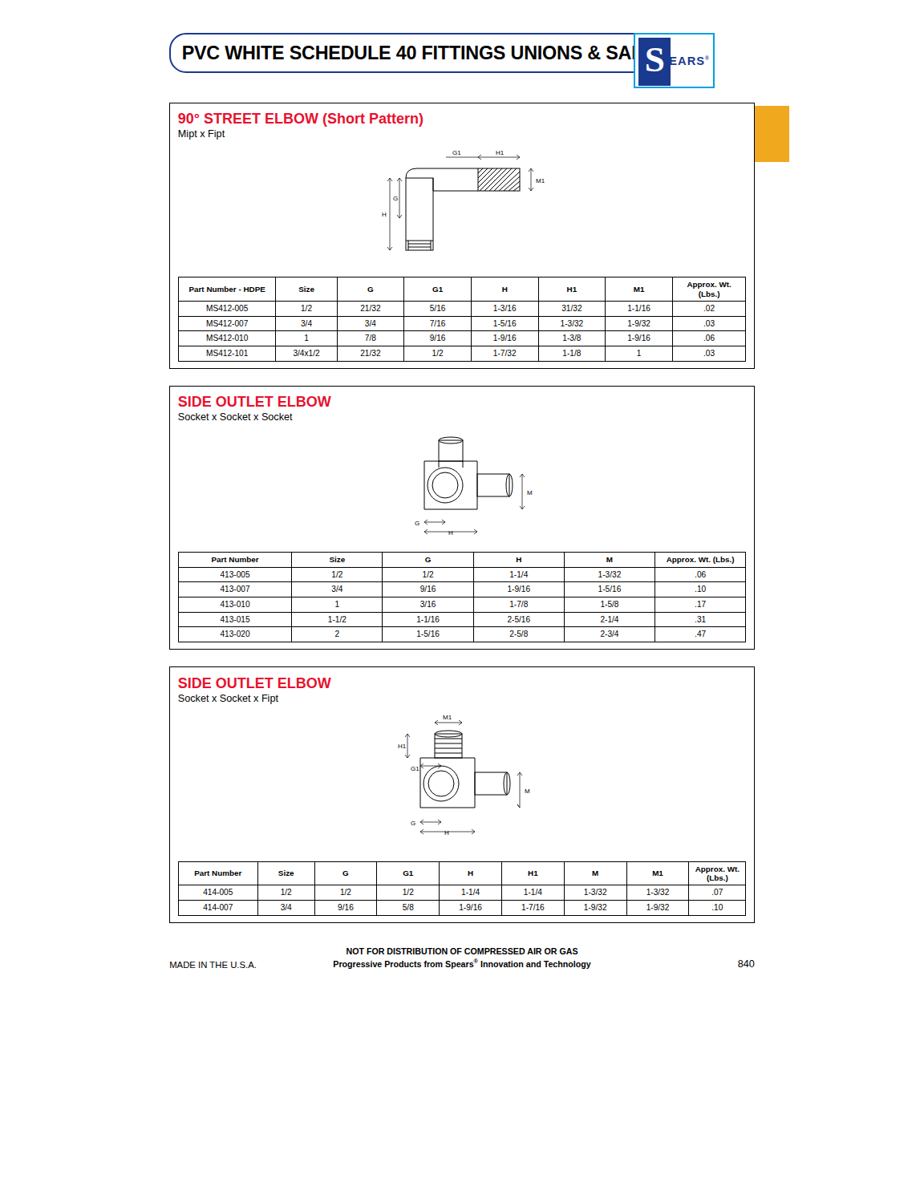PVC WHITE SCHEDULE 40 FITTINGS UNIONS & SADDLES
S
PEARS®
90° STREET ELBOW (Short Pattern)
Mipt x Fipt
H G G1 H1 M1
| Part Number - HDPE | Size | G | G1 | H | H1 | M1 | Approx. Wt. (Lbs.) |
| --- | --- | --- | --- | --- | --- | --- | --- |
| MS412-005 | 1/2 | 21/32 | 5/16 | 1-3/16 | 31/32 | 1-1/16 | .02 |
| MS412-007 | 3/4 | 3/4 | 7/16 | 1-5/16 | 1-3/32 | 1-9/32 | .03 |
| MS412-010 | 1 | 7/8 | 9/16 | 1-9/16 | 1-3/8 | 1-9/16 | .06 |
| MS412-101 | 3/4x1/2 | 21/32 | 1/2 | 1-7/32 | 1-1/8 | 1 | .03 |
SIDE OUTLET ELBOW
Socket x Socket x Socket
M G H
| Part Number | Size | G | H | M | Approx. Wt. (Lbs.) |
| --- | --- | --- | --- | --- | --- |
| 413-005 | 1/2 | 1/2 | 1-1/4 | 1-3/32 | .06 |
| 413-007 | 3/4 | 9/16 | 1-9/16 | 1-5/16 | .10 |
| 413-010 | 1 | 3/16 | 1-7/8 | 1-5/8 | .17 |
| 413-015 | 1-1/2 | 1-1/16 | 2-5/16 | 2-1/4 | .31 |
| 413-020 | 2 | 1-5/16 | 2-5/8 | 2-3/4 | .47 |
SIDE OUTLET ELBOW
Socket x Socket x Fipt
M1 H1 G1 M G H
| Part Number | Size | G | G1 | H | H1 | M | M1 | Approx. Wt. (Lbs.) |
| --- | --- | --- | --- | --- | --- | --- | --- | --- |
| 414-005 | 1/2 | 1/2 | 1/2 | 1-1/4 | 1-1/4 | 1-3/32 | 1-3/32 | .07 |
| 414-007 | 3/4 | 9/16 | 5/8 | 1-9/16 | 1-7/16 | 1-9/32 | 1-9/32 | .10 |
NOT FOR DISTRIBUTION OF COMPRESSED AIR OR GAS
Progressive Products from Spears® Innovation and Technology
MADE IN THE U.S.A.
840